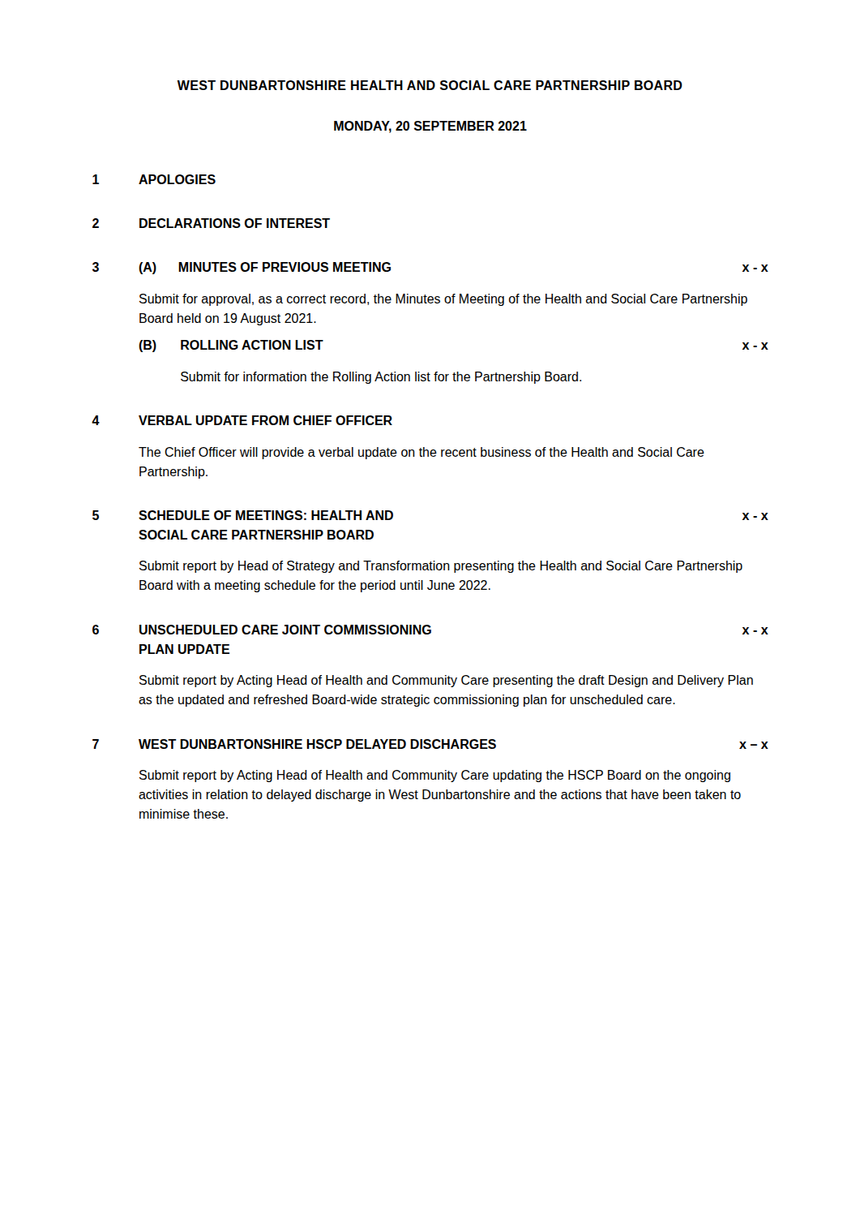WEST DUNBARTONSHIRE HEALTH AND SOCIAL CARE PARTNERSHIP BOARD
MONDAY, 20 SEPTEMBER 2021
1 Apologies
2 Declarations of Interest
3 (a) Minutes of Previous Meeting x - x
Submit for approval, as a correct record, the Minutes of Meeting of the Health and Social Care Partnership Board held on 19 August 2021.
(b) Rolling Action List x - x
Submit for information the Rolling Action list for the Partnership Board.
4 Verbal Update from Chief Officer
The Chief Officer will provide a verbal update on the recent business of the Health and Social Care Partnership.
5 Schedule of Meetings: Health and
Social Care Partnership Board x - x
Submit report by Head of Strategy and Transformation presenting the Health and Social Care Partnership Board with a meeting schedule for the period until June 2022.
6 Unscheduled Care Joint Commissioning
Plan Update x - x
Submit report by Acting Head of Health and Community Care presenting the draft Design and Delivery Plan as the updated and refreshed Board-wide strategic commissioning plan for unscheduled care.
7 West Dunbartonshire HSCP Delayed Discharges x – x
Submit report by Acting Head of Health and Community Care updating the HSCP Board on the ongoing activities in relation to delayed discharge in West Dunbartonshire and the actions that have been taken to minimise these.